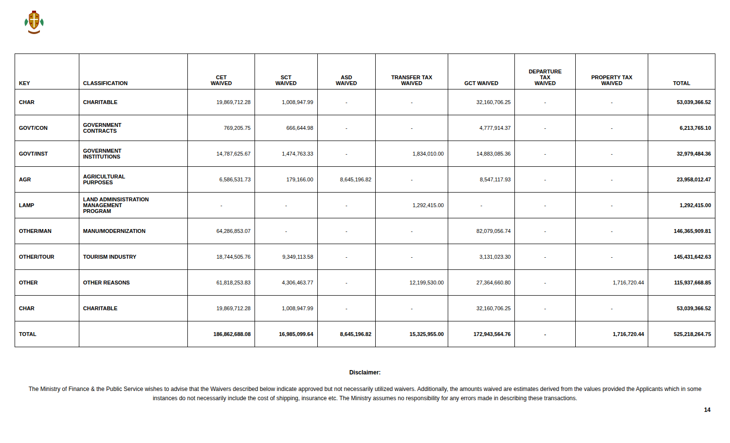| KEY | CLASSIFICATION | CET WAIVED | SCT WAIVED | ASD WAIVED | TRANSFER TAX WAIVED | GCT WAIVED | DEPARTURE TAX WAIVED | PROPERTY TAX WAIVED | TOTAL |
| --- | --- | --- | --- | --- | --- | --- | --- | --- | --- |
| CHAR | CHARITABLE | 19,869,712.28 | 1,008,947.99 | - | - | 32,160,706.25 | - | - | 53,039,366.52 |
| GOVT/CON | GOVERNMENT CONTRACTS | 769,205.75 | 666,644.98 | - | - | 4,777,914.37 | - | - | 6,213,765.10 |
| GOVT/INST | GOVERNMENT INSTITUTIONS | 14,787,625.67 | 1,474,763.33 | - | 1,834,010.00 | 14,883,085.36 | - | - | 32,979,484.36 |
| AGR | AGRICULTURAL PURPOSES | 6,586,531.73 | 179,166.00 | 8,645,196.82 | - | 8,547,117.93 | - | - | 23,958,012.47 |
| LAMP | LAND ADMINSISTRATION MANAGEMENT PROGRAM | - | - | - | 1,292,415.00 | - | - | - | 1,292,415.00 |
| OTHER/MAN | MANU/MODERNIZATION | 64,286,853.07 | - | - | - | 82,079,056.74 | - | - | 146,365,909.81 |
| OTHER/TOUR | TOURISM INDUSTRY | 18,744,505.76 | 9,349,113.58 | - | - | 3,131,023.30 | - | - | 145,431,642.63 |
| OTHER | OTHER REASONS | 61,818,253.83 | 4,306,463.77 | - | 12,199,530.00 | 27,364,660.80 | - | 1,716,720.44 | 115,937,668.85 |
| CHAR | CHARITABLE | 19,869,712.28 | 1,008,947.99 | - | - | 32,160,706.25 | - | - | 53,039,366.52 |
| TOTAL | | 186,862,688.08 | 16,985,099.64 | 8,645,196.82 | 15,325,955.00 | 172,943,564.76 | - | 1,716,720.44 | 525,218,264.75 |
Disclaimer:
The Ministry of Finance & the Public Service wishes to advise that the Waivers described below indicate approved but not necessarily utilized waivers. Additionally, the amounts waived are estimates derived from the values provided the Applicants which in some instances do not necessarily include the cost of shipping, insurance etc. The Ministry assumes no responsibility for any errors made in describing these transactions.
14